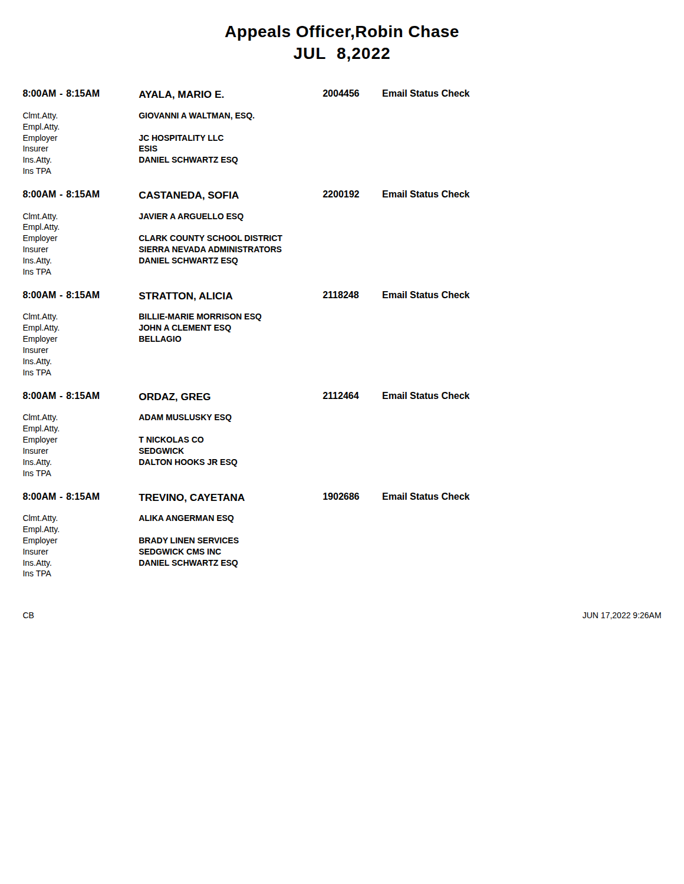Appeals Officer,Robin Chase
JUL 8,2022
| 8:00AM - 8:15AM | AYALA, MARIO E. | 2004456 | Email Status Check |
| Clmt.Atty. Empl.Atty. Employer Insurer Ins.Atty. Ins TPA | GIOVANNI A WALTMAN, ESQ. JC HOSPITALITY LLC ESIS DANIEL SCHWARTZ ESQ |
| 8:00AM - 8:15AM | CASTANEDA, SOFIA | 2200192 | Email Status Check |
| Clmt.Atty. Empl.Atty. Employer Insurer Ins.Atty. Ins TPA | JAVIER A ARGUELLO ESQ CLARK COUNTY SCHOOL DISTRICT SIERRA NEVADA ADMINISTRATORS DANIEL SCHWARTZ ESQ |
| 8:00AM - 8:15AM | STRATTON, ALICIA | 2118248 | Email Status Check |
| Clmt.Atty. Empl.Atty. Employer Insurer Ins.Atty. Ins TPA | BILLIE-MARIE MORRISON ESQ JOHN A CLEMENT ESQ BELLAGIO |
| 8:00AM - 8:15AM | ORDAZ, GREG | 2112464 | Email Status Check |
| Clmt.Atty. Empl.Atty. Employer Insurer Ins.Atty. Ins TPA | ADAM MUSLUSKY ESQ T NICKOLAS CO SEDGWICK DALTON HOOKS JR ESQ |
| 8:00AM - 8:15AM | TREVINO, CAYETANA | 1902686 | Email Status Check |
| Clmt.Atty. Empl.Atty. Employer Insurer Ins.Atty. Ins TPA | ALIKA ANGERMAN ESQ BRADY LINEN SERVICES SEDGWICK CMS INC DANIEL SCHWARTZ ESQ |
CB JUN 17,2022 9:26AM